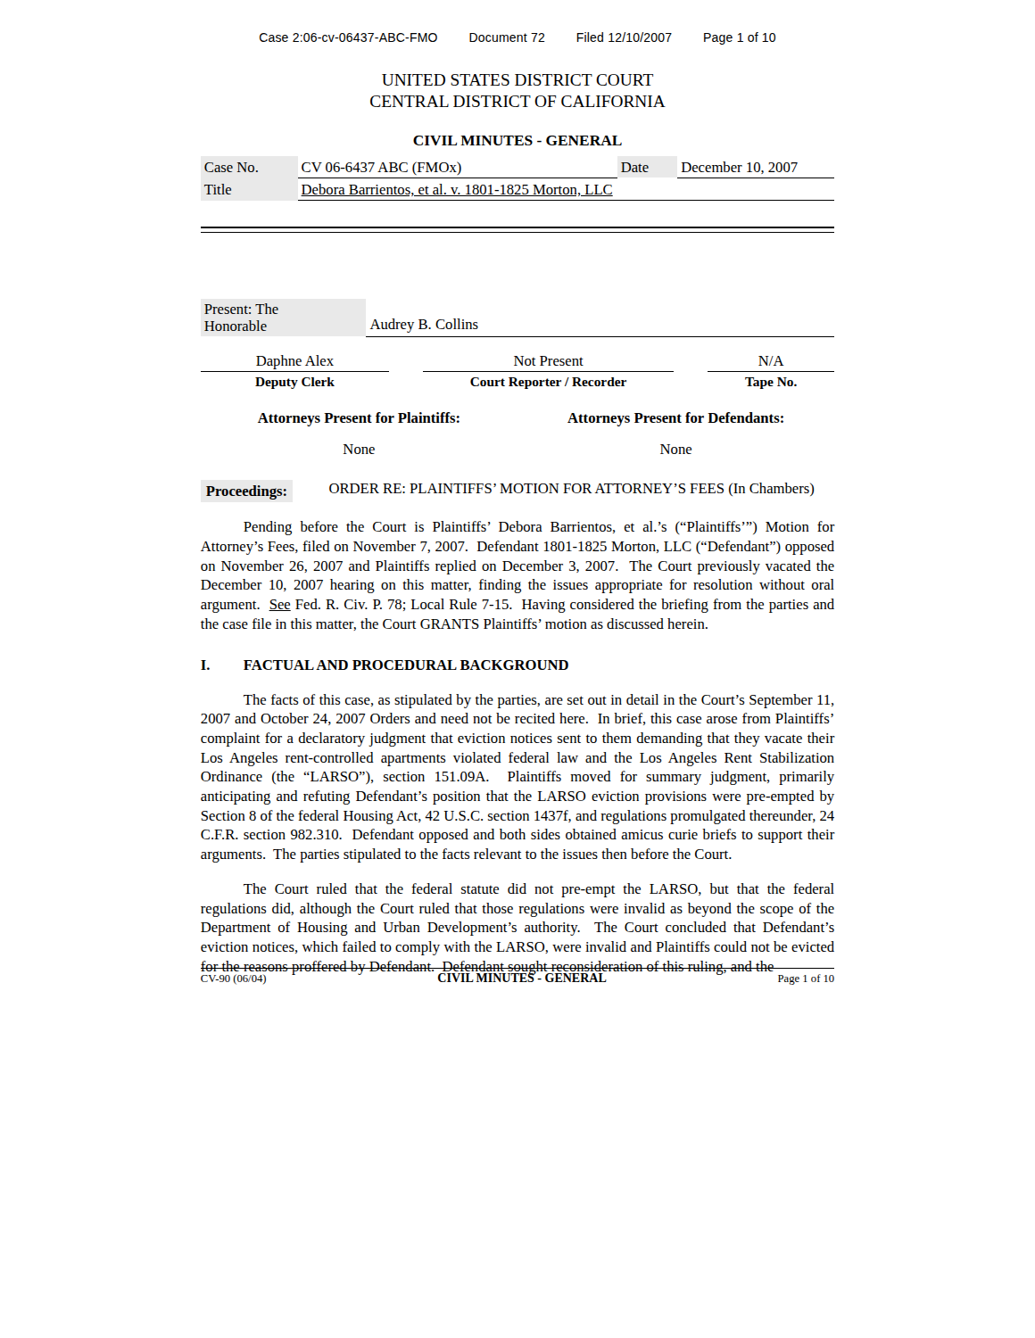Case 2:06-cv-06437-ABC-FMO Document 72 Filed 12/10/2007 Page 1 of 10
UNITED STATES DISTRICT COURT
CENTRAL DISTRICT OF CALIFORNIA
CIVIL MINUTES - GENERAL
| Case No. | CV 06-6437 ABC (FMOx) | Date | December 10, 2007 |
| Title | Debora Barrientos, et al. v. 1801-1825 Morton, LLC | |
| Present: The Honorable | Audrey B. Collins |
| Daphne Alex | | Not Present | | N/A |
| Deputy Clerk | | Court Reporter / Recorder | | Tape No. |
| Attorneys Present for Plaintiffs: | Attorneys Present for Defendants: |
| None | None |
Proceedings:
ORDER RE: PLAINTIFFS’ MOTION FOR ATTORNEY’S FEES (In Chambers)
Pending before the Court is Plaintiffs’ Debora Barrientos, et al.’s (“Plaintiffs’”) Motion for Attorney’s Fees, filed on November 7, 2007. Defendant 1801-1825 Morton, LLC (“Defendant”) opposed on November 26, 2007 and Plaintiffs replied on December 3, 2007. The Court previously vacated the December 10, 2007 hearing on this matter, finding the issues appropriate for resolution without oral argument. See Fed. R. Civ. P. 78; Local Rule 7-15. Having considered the briefing from the parties and the case file in this matter, the Court GRANTS Plaintiffs’ motion as discussed herein.
I. FACTUAL AND PROCEDURAL BACKGROUND
The facts of this case, as stipulated by the parties, are set out in detail in the Court’s September 11, 2007 and October 24, 2007 Orders and need not be recited here. In brief, this case arose from Plaintiffs’ complaint for a declaratory judgment that eviction notices sent to them demanding that they vacate their Los Angeles rent-controlled apartments violated federal law and the Los Angeles Rent Stabilization Ordinance (the “LARSO”), section 151.09A. Plaintiffs moved for summary judgment, primarily anticipating and refuting Defendant’s position that the LARSO eviction provisions were pre-empted by Section 8 of the federal Housing Act, 42 U.S.C. section 1437f, and regulations promulgated thereunder, 24 C.F.R. section 982.310. Defendant opposed and both sides obtained amicus curie briefs to support their arguments. The parties stipulated to the facts relevant to the issues then before the Court.
The Court ruled that the federal statute did not pre-empt the LARSO, but that the federal regulations did, although the Court ruled that those regulations were invalid as beyond the scope of the Department of Housing and Urban Development’s authority. The Court concluded that Defendant’s eviction notices, which failed to comply with the LARSO, were invalid and Plaintiffs could not be evicted for the reasons proffered by Defendant. Defendant sought reconsideration of this ruling, and the
CV-90 (06/04)
CIVIL MINUTES - GENERAL
Page 1 of 10